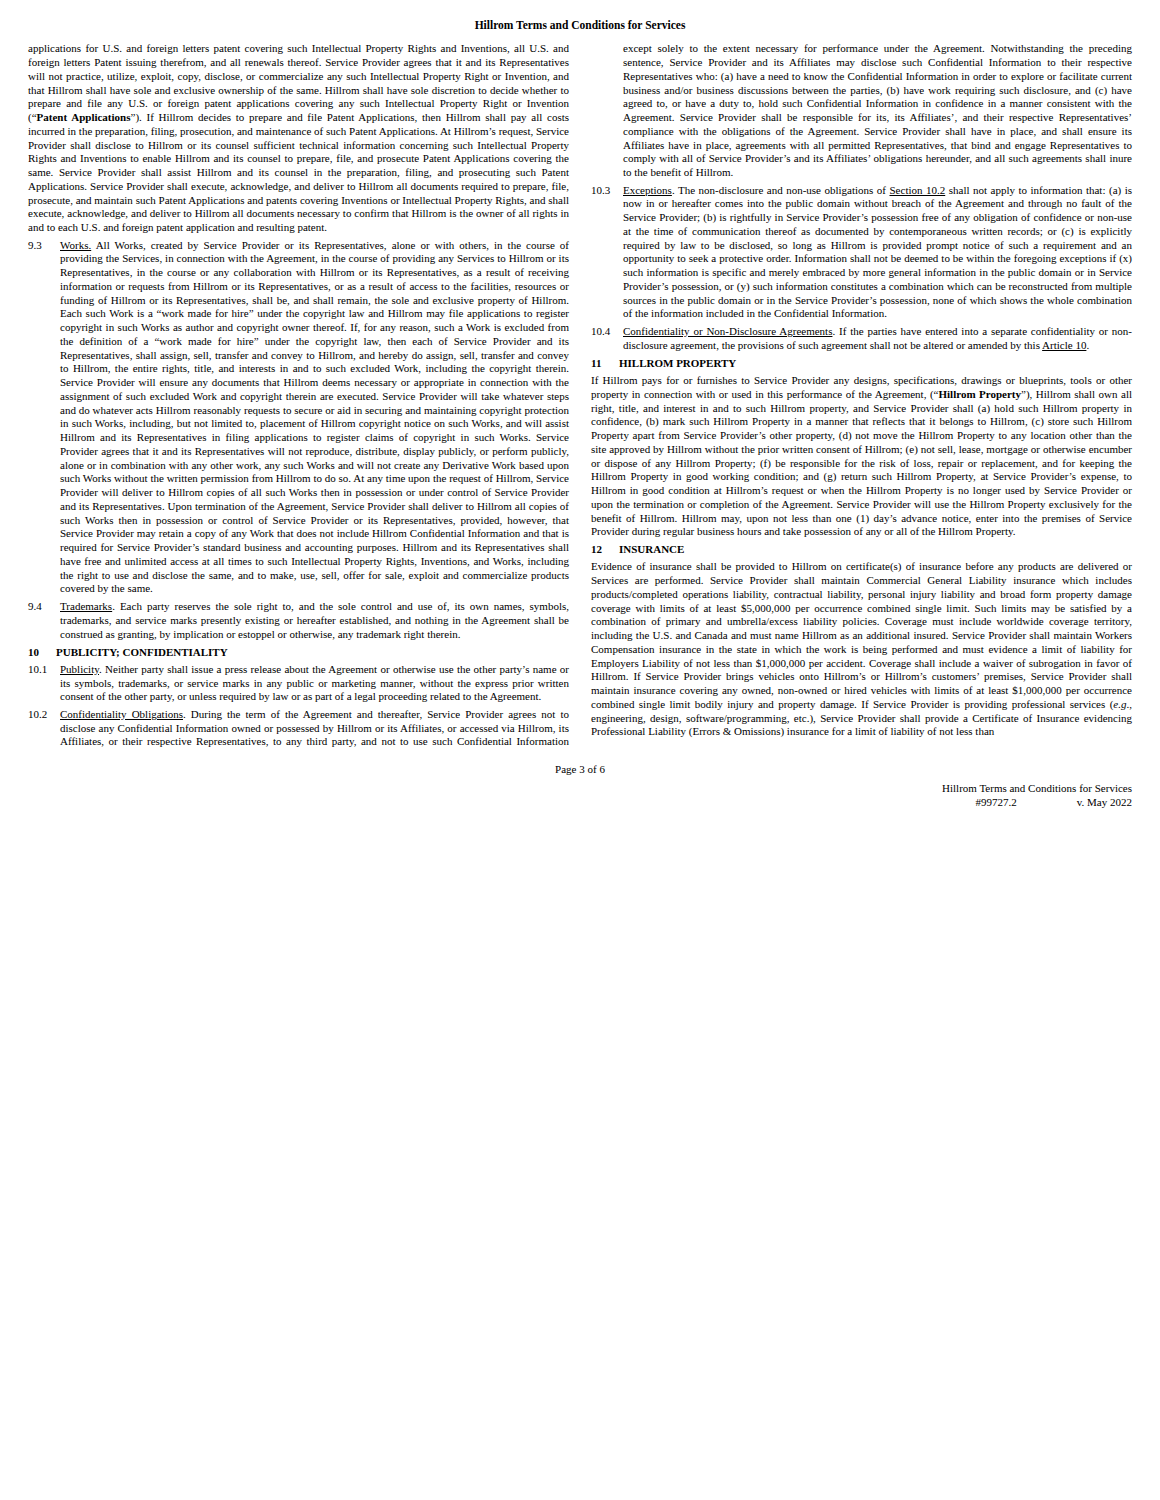Hillrom Terms and Conditions for Services
applications for U.S. and foreign letters patent covering such Intellectual Property Rights and Inventions, all U.S. and foreign letters Patent issuing therefrom, and all renewals thereof. Service Provider agrees that it and its Representatives will not practice, utilize, exploit, copy, disclose, or commercialize any such Intellectual Property Right or Invention, and that Hillrom shall have sole and exclusive ownership of the same. Hillrom shall have sole discretion to decide whether to prepare and file any U.S. or foreign patent applications covering any such Intellectual Property Right or Invention (“Patent Applications”). If Hillrom decides to prepare and file Patent Applications, then Hillrom shall pay all costs incurred in the preparation, filing, prosecution, and maintenance of such Patent Applications. At Hillrom’s request, Service Provider shall disclose to Hillrom or its counsel sufficient technical information concerning such Intellectual Property Rights and Inventions to enable Hillrom and its counsel to prepare, file, and prosecute Patent Applications covering the same. Service Provider shall assist Hillrom and its counsel in the preparation, filing, and prosecuting such Patent Applications. Service Provider shall execute, acknowledge, and deliver to Hillrom all documents required to prepare, file, prosecute, and maintain such Patent Applications and patents covering Inventions or Intellectual Property Rights, and shall execute, acknowledge, and deliver to Hillrom all documents necessary to confirm that Hillrom is the owner of all rights in and to each U.S. and foreign patent application and resulting patent.
9.3
Works. All Works, created by Service Provider or its Representatives, alone or with others, in the course of providing the Services, in connection with the Agreement, in the course of providing any Services to Hillrom or its Representatives, in the course or any collaboration with Hillrom or its Representatives, as a result of receiving information or requests from Hillrom or its Representatives, or as a result of access to the facilities, resources or funding of Hillrom or its Representatives, shall be, and shall remain, the sole and exclusive property of Hillrom. Each such Work is a “work made for hire” under the copyright law and Hillrom may file applications to register copyright in such Works as author and copyright owner thereof. If, for any reason, such a Work is excluded from the definition of a “work made for hire” under the copyright law, then each of Service Provider and its Representatives, shall assign, sell, transfer and convey to Hillrom, and hereby do assign, sell, transfer and convey to Hillrom, the entire rights, title, and interests in and to such excluded Work, including the copyright therein. Service Provider will ensure any documents that Hillrom deems necessary or appropriate in connection with the assignment of such excluded Work and copyright therein are executed. Service Provider will take whatever steps and do whatever acts Hillrom reasonably requests to secure or aid in securing and maintaining copyright protection in such Works, including, but not limited to, placement of Hillrom copyright notice on such Works, and will assist Hillrom and its Representatives in filing applications to register claims of copyright in such Works. Service Provider agrees that it and its Representatives will not reproduce, distribute, display publicly, or perform publicly, alone or in combination with any other work, any such Works and will not create any Derivative Work based upon such Works without the written permission from Hillrom to do so. At any time upon the request of Hillrom, Service Provider will deliver to Hillrom copies of all such Works then in possession or under control of Service Provider and its Representatives. Upon termination of the Agreement, Service Provider shall deliver to Hillrom all copies of such Works then in possession or control of Service Provider or its Representatives, provided, however, that Service Provider may retain a copy of any Work that does not include Hillrom Confidential Information and that is required for Service Provider’s standard business and accounting purposes. Hillrom and its Representatives shall have free and unlimited access at all times to such Intellectual Property Rights, Inventions, and Works, including the right to use and disclose the same, and to make, use, sell, offer for sale, exploit and commercialize products covered by the same.
9.4
Trademarks. Each party reserves the sole right to, and the sole control and use of, its own names, symbols, trademarks, and service marks presently existing or hereafter established, and nothing in the Agreement shall be construed as granting, by implication or estoppel or otherwise, any trademark right therein.
10
PUBLICITY; CONFIDENTIALITY
10.1
Publicity. Neither party shall issue a press release about the Agreement or otherwise use the other party’s name or its symbols, trademarks, or service marks in any public or marketing manner, without the express prior written consent of the other party, or unless required by law or as part of a legal proceeding related to the Agreement.
10.2
Confidentiality Obligations. During the term of the Agreement and thereafter, Service Provider agrees not to disclose any Confidential Information owned or possessed by Hillrom or its Affiliates, or accessed via Hillrom, its Affiliates, or their respective Representatives, to any third party, and not to use such Confidential Information except solely to the extent necessary for performance under the Agreement. Notwithstanding the preceding sentence, Service Provider and its Affiliates may disclose such Confidential Information to their respective Representatives who: (a) have a need to know the Confidential Information in order to explore or facilitate current business and/or business discussions between the parties, (b) have work requiring such disclosure, and (c) have agreed to, or have a duty to, hold such Confidential Information in confidence in a manner consistent with the Agreement. Service Provider shall be responsible for its, its Affiliates’, and their respective Representatives’ compliance with the obligations of the Agreement. Service Provider shall have in place, and shall ensure its Affiliates have in place, agreements with all permitted Representatives, that bind and engage Representatives to comply with all of Service Provider’s and its Affiliates’ obligations hereunder, and all such agreements shall inure to the benefit of Hillrom.
10.3
Exceptions. The non-disclosure and non-use obligations of Section 10.2 shall not apply to information that: (a) is now in or hereafter comes into the public domain without breach of the Agreement and through no fault of the Service Provider; (b) is rightfully in Service Provider’s possession free of any obligation of confidence or non-use at the time of communication thereof as documented by contemporaneous written records; or (c) is explicitly required by law to be disclosed, so long as Hillrom is provided prompt notice of such a requirement and an opportunity to seek a protective order. Information shall not be deemed to be within the foregoing exceptions if (x) such information is specific and merely embraced by more general information in the public domain or in Service Provider’s possession, or (y) such information constitutes a combination which can be reconstructed from multiple sources in the public domain or in the Service Provider’s possession, none of which shows the whole combination of the information included in the Confidential Information.
10.4
Confidentiality or Non-Disclosure Agreements. If the parties have entered into a separate confidentiality or non-disclosure agreement, the provisions of such agreement shall not be altered or amended by this Article 10.
11
HILLROM PROPERTY
If Hillrom pays for or furnishes to Service Provider any designs, specifications, drawings or blueprints, tools or other property in connection with or used in this performance of the Agreement, (“Hillrom Property”), Hillrom shall own all right, title, and interest in and to such Hillrom property, and Service Provider shall (a) hold such Hillrom property in confidence, (b) mark such Hillrom Property in a manner that reflects that it belongs to Hillrom, (c) store such Hillrom Property apart from Service Provider’s other property, (d) not move the Hillrom Property to any location other than the site approved by Hillrom without the prior written consent of Hillrom; (e) not sell, lease, mortgage or otherwise encumber or dispose of any Hillrom Property; (f) be responsible for the risk of loss, repair or replacement, and for keeping the Hillrom Property in good working condition; and (g) return such Hillrom Property, at Service Provider’s expense, to Hillrom in good condition at Hillrom’s request or when the Hillrom Property is no longer used by Service Provider or upon the termination or completion of the Agreement. Service Provider will use the Hillrom Property exclusively for the benefit of Hillrom. Hillrom may, upon not less than one (1) day’s advance notice, enter into the premises of Service Provider during regular business hours and take possession of any or all of the Hillrom Property.
12
INSURANCE
Evidence of insurance shall be provided to Hillrom on certificate(s) of insurance before any products are delivered or Services are performed. Service Provider shall maintain Commercial General Liability insurance which includes products/completed operations liability, contractual liability, personal injury liability and broad form property damage coverage with limits of at least $5,000,000 per occurrence combined single limit. Such limits may be satisfied by a combination of primary and umbrella/excess liability policies. Coverage must include worldwide coverage territory, including the U.S. and Canada and must name Hillrom as an additional insured. Service Provider shall maintain Workers Compensation insurance in the state in which the work is being performed and must evidence a limit of liability for Employers Liability of not less than $1,000,000 per accident. Coverage shall include a waiver of subrogation in favor of Hillrom. If Service Provider brings vehicles onto Hillrom’s or Hillrom’s customers’ premises, Service Provider shall maintain insurance covering any owned, non-owned or hired vehicles with limits of at least $1,000,000 per occurrence combined single limit bodily injury and property damage. If Service Provider is providing professional services (e.g., engineering, design, software/programming, etc.), Service Provider shall provide a Certificate of Insurance evidencing Professional Liability (Errors & Omissions) insurance for a limit of liability of not less than
Page 3 of 6
Hillrom Terms and Conditions for Services
#99727.2 v. May 2022